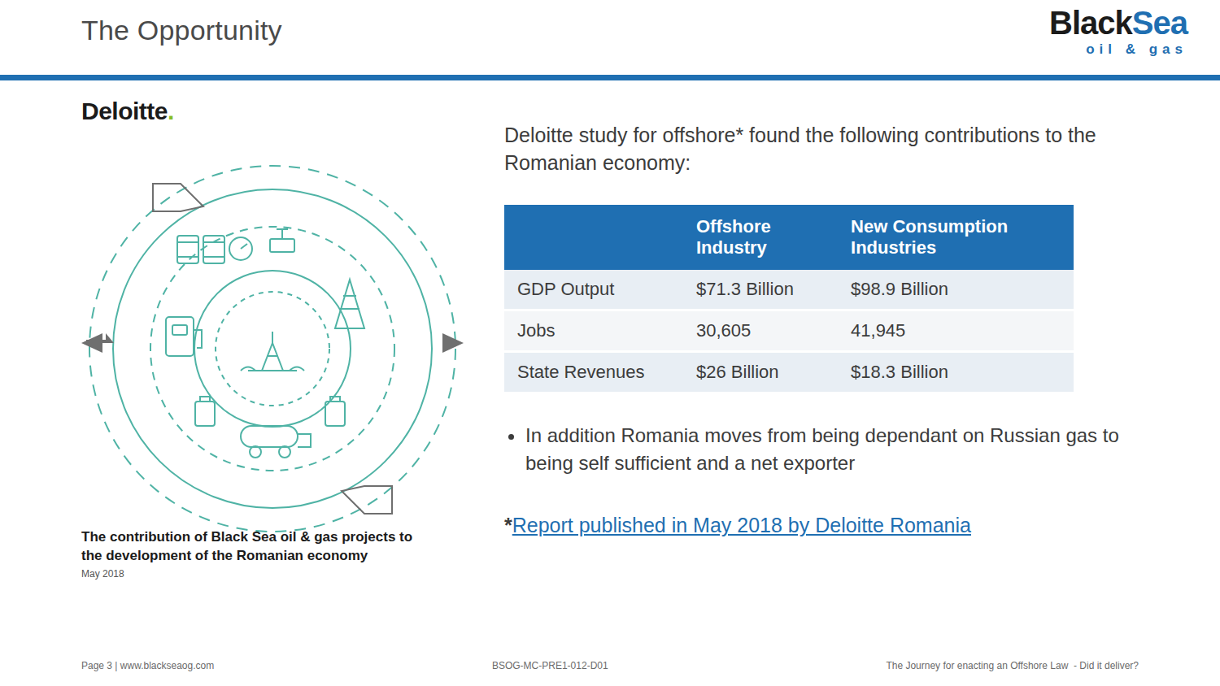The Opportunity
Black Sea
oil & gas
Deloitte.
The contribution of Black Sea oil & gas projects to the development of the Romanian economy May 2018
Deloitte study for offshore* found the following contributions to the Romanian economy:
| | Offshore Industry | New Consumption Industries |
| --- | --- | --- |
| GDP Output | $71.3 Billion | $98.9 Billion |
| Jobs | 30,605 | 41,945 |
| State Revenues | $26 Billion | $18.3 Billion |
In addition Romania moves from being dependant on Russian gas to being self sufficient and a net exporter
*Report published in May 2018 by Deloitte Romania
Page 3 | www.blackseaog.com
BSOG-MC-PRE1-012-D01
The Journey for enacting an Offshore Law - Did it deliver?